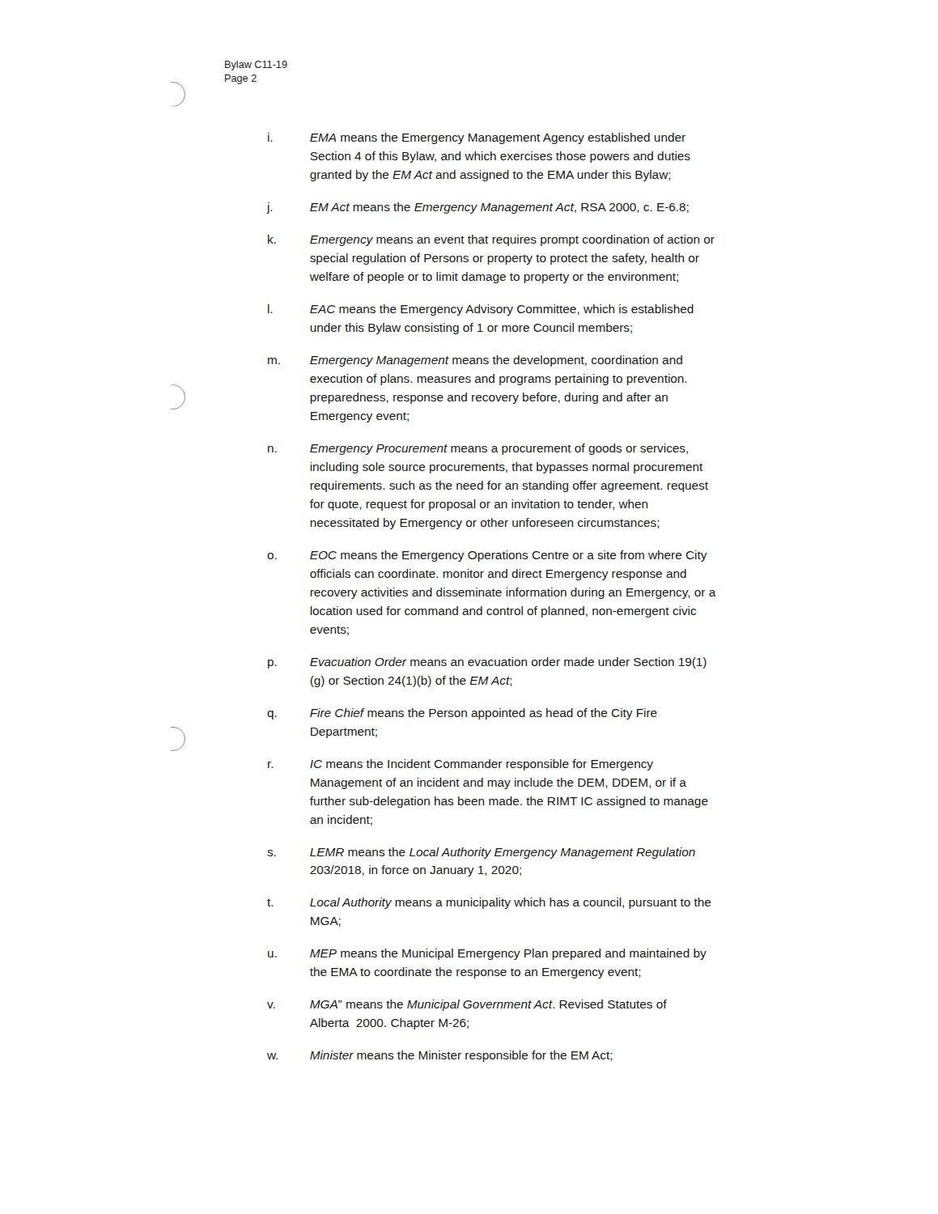Bylaw C11-19
Page 2
i. EMA means the Emergency Management Agency established under Section 4 of this Bylaw, and which exercises those powers and duties granted by the EM Act and assigned to the EMA under this Bylaw;
j. EM Act means the Emergency Management Act, RSA 2000, c. E-6.8;
k. Emergency means an event that requires prompt coordination of action or special regulation of Persons or property to protect the safety, health or welfare of people or to limit damage to property or the environment;
l. EAC means the Emergency Advisory Committee, which is established under this Bylaw consisting of 1 or more Council members;
m. Emergency Management means the development, coordination and execution of plans. measures and programs pertaining to prevention. preparedness, response and recovery before, during and after an Emergency event;
n. Emergency Procurement means a procurement of goods or services, including sole source procurements, that bypasses normal procurement requirements. such as the need for an standing offer agreement. request for quote, request for proposal or an invitation to tender, when necessitated by Emergency or other unforeseen circumstances;
o. EOC means the Emergency Operations Centre or a site from where City officials can coordinate. monitor and direct Emergency response and recovery activities and disseminate information during an Emergency, or a location used for command and control of planned, non-emergent civic events;
p. Evacuation Order means an evacuation order made under Section 19(1)(g) or Section 24(1)(b) of the EM Act;
q. Fire Chief means the Person appointed as head of the City Fire Department;
r. IC means the Incident Commander responsible for Emergency Management of an incident and may include the DEM, DDEM, or if a further sub-delegation has been made. the RIMT IC assigned to manage an incident;
s. LEMR means the Local Authority Emergency Management Regulation 203/2018, in force on January 1, 2020;
t. Local Authority means a municipality which has a council, pursuant to the MGA;
u. MEP means the Municipal Emergency Plan prepared and maintained by the EMA to coordinate the response to an Emergency event;
v. MGA” means the Municipal Government Act. Revised Statutes of Alberta 2000. Chapter M-26;
w. Minister means the Minister responsible for the EM Act;